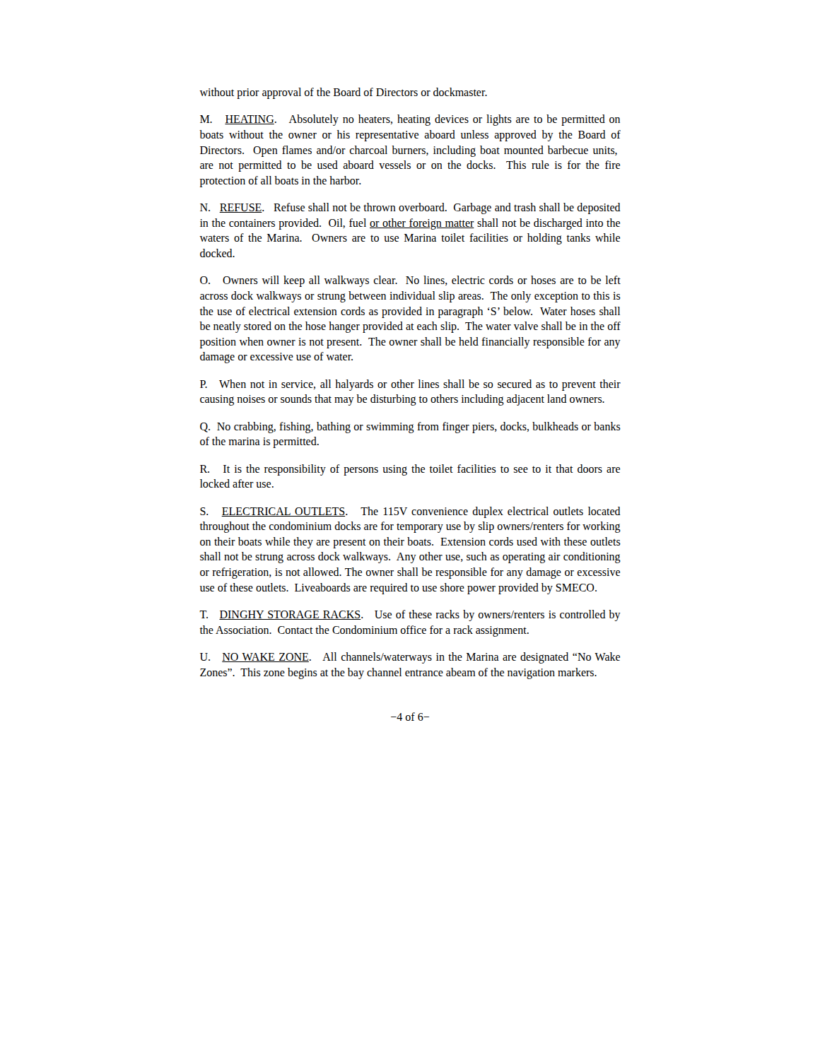without prior approval of the Board of Directors or dockmaster.
M. HEATING. Absolutely no heaters, heating devices or lights are to be permitted on boats without the owner or his representative aboard unless approved by the Board of Directors. Open flames and/or charcoal burners, including boat mounted barbecue units, are not permitted to be used aboard vessels or on the docks. This rule is for the fire protection of all boats in the harbor.
N. REFUSE. Refuse shall not be thrown overboard. Garbage and trash shall be deposited in the containers provided. Oil, fuel or other foreign matter shall not be discharged into the waters of the Marina. Owners are to use Marina toilet facilities or holding tanks while docked.
O. Owners will keep all walkways clear. No lines, electric cords or hoses are to be left across dock walkways or strung between individual slip areas. The only exception to this is the use of electrical extension cords as provided in paragraph ‘S’ below. Water hoses shall be neatly stored on the hose hanger provided at each slip. The water valve shall be in the off position when owner is not present. The owner shall be held financially responsible for any damage or excessive use of water.
P. When not in service, all halyards or other lines shall be so secured as to prevent their causing noises or sounds that may be disturbing to others including adjacent land owners.
Q. No crabbing, fishing, bathing or swimming from finger piers, docks, bulkheads or banks of the marina is permitted.
R. It is the responsibility of persons using the toilet facilities to see to it that doors are locked after use.
S. ELECTRICAL OUTLETS. The 115V convenience duplex electrical outlets located throughout the condominium docks are for temporary use by slip owners/renters for working on their boats while they are present on their boats. Extension cords used with these outlets shall not be strung across dock walkways. Any other use, such as operating air conditioning or refrigeration, is not allowed. The owner shall be responsible for any damage or excessive use of these outlets. Liveaboards are required to use shore power provided by SMECO.
T. DINGHY STORAGE RACKS. Use of these racks by owners/renters is controlled by the Association. Contact the Condominium office for a rack assignment.
U. NO WAKE ZONE. All channels/waterways in the Marina are designated “No Wake Zones”. This zone begins at the bay channel entrance abeam of the navigation markers.
−4 of 6−